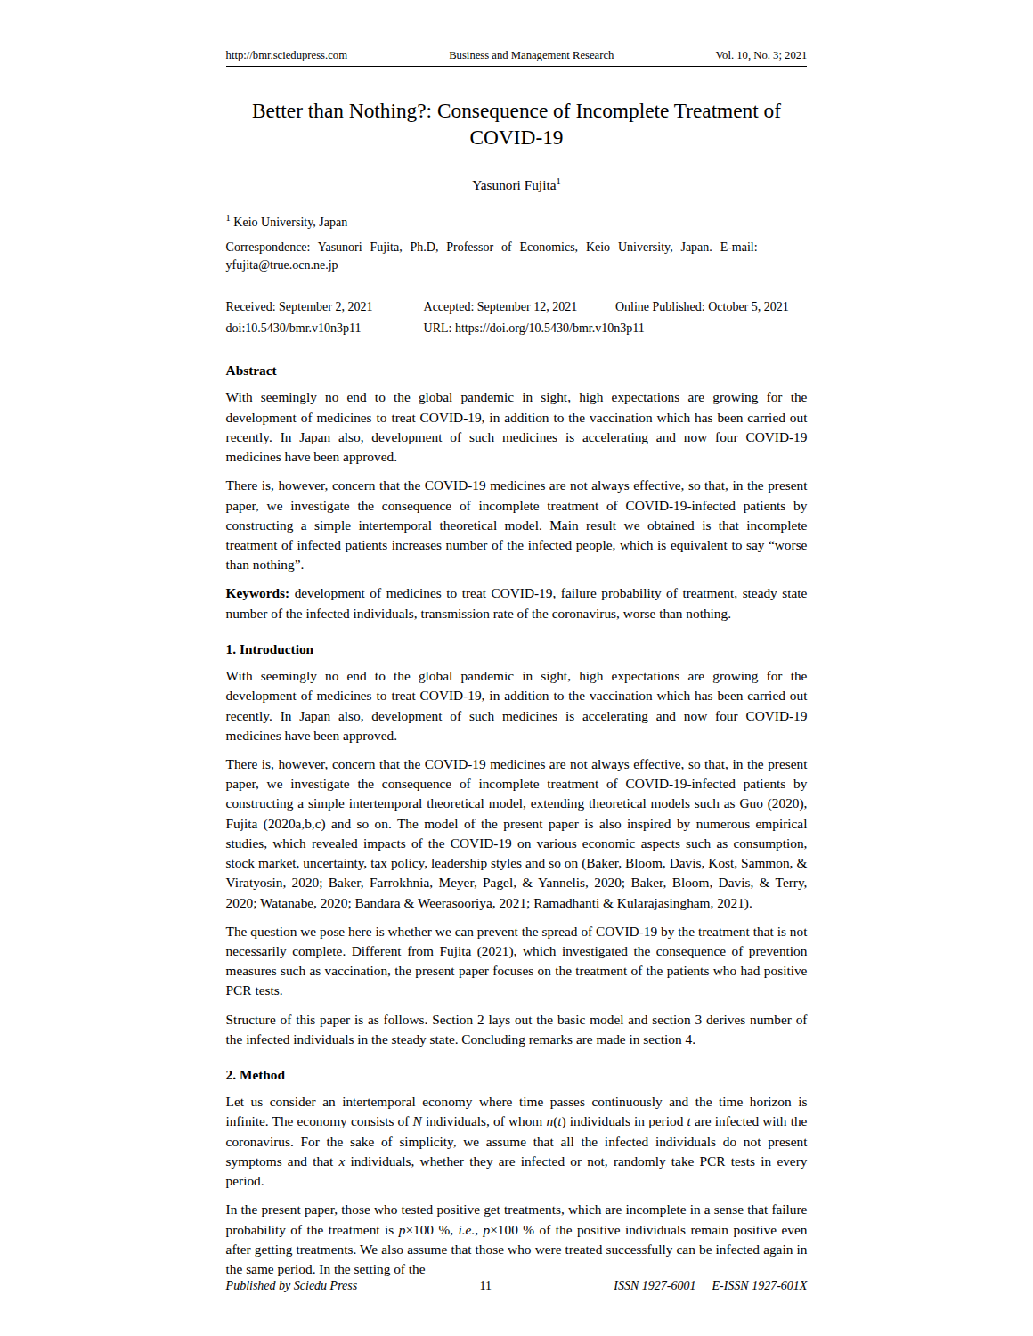http://bmr.sciedupress.com Business and Management Research Vol. 10, No. 3; 2021
Better than Nothing?: Consequence of Incomplete Treatment of
COVID-19
Yasunori Fujita1
1 Keio University, Japan
Correspondence: Yasunori Fujita, Ph.D, Professor of Economics, Keio University, Japan. E-mail:
yfujita@true.ocn.ne.jp
Received: September 2, 2021 Accepted: September 12, 2021 Online Published: October 5, 2021
doi:10.5430/bmr.v10n3p11 URL: https://doi.org/10.5430/bmr.v10n3p11
Abstract
With seemingly no end to the global pandemic in sight, high expectations are growing for the development of medicines to treat COVID-19, in addition to the vaccination which has been carried out recently. In Japan also, development of such medicines is accelerating and now four COVID-19 medicines have been approved.
There is, however, concern that the COVID-19 medicines are not always effective, so that, in the present paper, we investigate the consequence of incomplete treatment of COVID-19-infected patients by constructing a simple intertemporal theoretical model. Main result we obtained is that incomplete treatment of infected patients increases number of the infected people, which is equivalent to say “worse than nothing”.
Keywords: development of medicines to treat COVID-19, failure probability of treatment, steady state number of the infected individuals, transmission rate of the coronavirus, worse than nothing.
1. Introduction
With seemingly no end to the global pandemic in sight, high expectations are growing for the development of medicines to treat COVID-19, in addition to the vaccination which has been carried out recently. In Japan also, development of such medicines is accelerating and now four COVID-19 medicines have been approved.
There is, however, concern that the COVID-19 medicines are not always effective, so that, in the present paper, we investigate the consequence of incomplete treatment of COVID-19-infected patients by constructing a simple intertemporal theoretical model, extending theoretical models such as Guo (2020), Fujita (2020a,b,c) and so on. The model of the present paper is also inspired by numerous empirical studies, which revealed impacts of the COVID-19 on various economic aspects such as consumption, stock market, uncertainty, tax policy, leadership styles and so on (Baker, Bloom, Davis, Kost, Sammon, & Viratyosin, 2020; Baker, Farrokhnia, Meyer, Pagel, & Yannelis, 2020; Baker, Bloom, Davis, & Terry, 2020; Watanabe, 2020; Bandara & Weerasooriya, 2021; Ramadhanti & Kularajasingham, 2021).
The question we pose here is whether we can prevent the spread of COVID-19 by the treatment that is not necessarily complete. Different from Fujita (2021), which investigated the consequence of prevention measures such as vaccination, the present paper focuses on the treatment of the patients who had positive PCR tests.
Structure of this paper is as follows. Section 2 lays out the basic model and section 3 derives number of the infected individuals in the steady state. Concluding remarks are made in section 4.
2. Method
Let us consider an intertemporal economy where time passes continuously and the time horizon is infinite. The economy consists of N individuals, of whom n(t) individuals in period t are infected with the coronavirus. For the sake of simplicity, we assume that all the infected individuals do not present symptoms and that x individuals, whether they are infected or not, randomly take PCR tests in every period.
In the present paper, those who tested positive get treatments, which are incomplete in a sense that failure probability of the treatment is p×100 %, i.e., p×100 % of the positive individuals remain positive even after getting treatments. We also assume that those who were treated successfully can be infected again in the same period. In the setting of the
Published by Sciedu Press 11 ISSN 1927-6001 E-ISSN 1927-601X